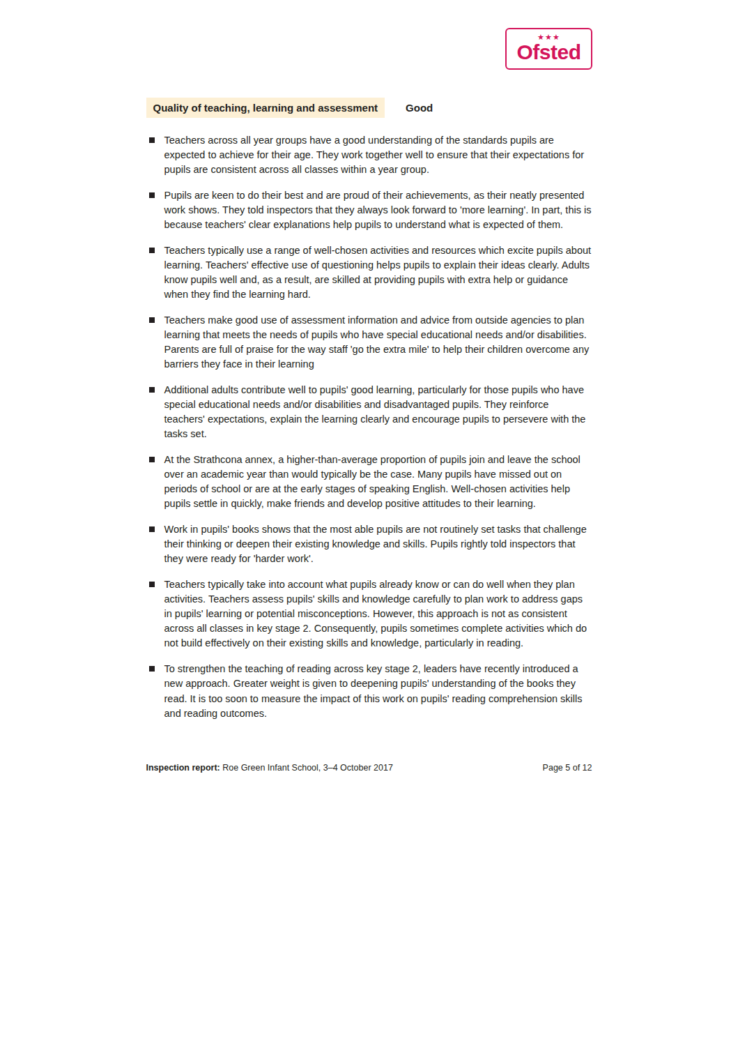★★★
Ofsted
Quality of teaching, learning and assessment
Good
Teachers across all year groups have a good understanding of the standards pupils are expected to achieve for their age. They work together well to ensure that their expectations for pupils are consistent across all classes within a year group.
Pupils are keen to do their best and are proud of their achievements, as their neatly presented work shows. They told inspectors that they always look forward to 'more learning'. In part, this is because teachers' clear explanations help pupils to understand what is expected of them.
Teachers typically use a range of well-chosen activities and resources which excite pupils about learning. Teachers' effective use of questioning helps pupils to explain their ideas clearly. Adults know pupils well and, as a result, are skilled at providing pupils with extra help or guidance when they find the learning hard.
Teachers make good use of assessment information and advice from outside agencies to plan learning that meets the needs of pupils who have special educational needs and/or disabilities. Parents are full of praise for the way staff 'go the extra mile' to help their children overcome any barriers they face in their learning
Additional adults contribute well to pupils' good learning, particularly for those pupils who have special educational needs and/or disabilities and disadvantaged pupils. They reinforce teachers' expectations, explain the learning clearly and encourage pupils to persevere with the tasks set.
At the Strathcona annex, a higher-than-average proportion of pupils join and leave the school over an academic year than would typically be the case. Many pupils have missed out on periods of school or are at the early stages of speaking English. Well-chosen activities help pupils settle in quickly, make friends and develop positive attitudes to their learning.
Work in pupils' books shows that the most able pupils are not routinely set tasks that challenge their thinking or deepen their existing knowledge and skills. Pupils rightly told inspectors that they were ready for 'harder work'.
Teachers typically take into account what pupils already know or can do well when they plan activities. Teachers assess pupils' skills and knowledge carefully to plan work to address gaps in pupils' learning or potential misconceptions. However, this approach is not as consistent across all classes in key stage 2. Consequently, pupils sometimes complete activities which do not build effectively on their existing skills and knowledge, particularly in reading.
To strengthen the teaching of reading across key stage 2, leaders have recently introduced a new approach. Greater weight is given to deepening pupils' understanding of the books they read. It is too soon to measure the impact of this work on pupils' reading comprehension skills and reading outcomes.
Inspection report: Roe Green Infant School, 3–4 October 2017
Page 5 of 12